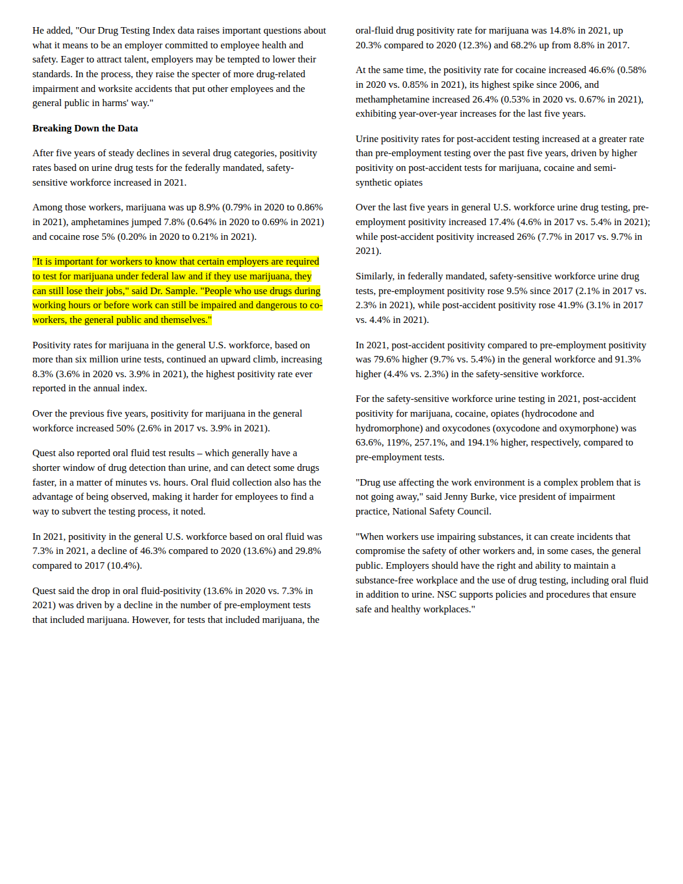He added, "Our Drug Testing Index data raises important questions about what it means to be an employer committed to employee health and safety. Eager to attract talent, employers may be tempted to lower their standards. In the process, they raise the specter of more drug-related impairment and worksite accidents that put other employees and the general public in harms' way."
Breaking Down the Data
After five years of steady declines in several drug categories, positivity rates based on urine drug tests for the federally mandated, safety-sensitive workforce increased in 2021.
Among those workers, marijuana was up 8.9% (0.79% in 2020 to 0.86% in 2021), amphetamines jumped 7.8% (0.64% in 2020 to 0.69% in 2021) and cocaine rose 5% (0.20% in 2020 to 0.21% in 2021).
"It is important for workers to know that certain employers are required to test for marijuana under federal law and if they use marijuana, they can still lose their jobs," said Dr. Sample. "People who use drugs during working hours or before work can still be impaired and dangerous to co-workers, the general public and themselves."
Positivity rates for marijuana in the general U.S. workforce, based on more than six million urine tests, continued an upward climb, increasing 8.3% (3.6% in 2020 vs. 3.9% in 2021), the highest positivity rate ever reported in the annual index.
Over the previous five years, positivity for marijuana in the general workforce increased 50% (2.6% in 2017 vs. 3.9% in 2021).
Quest also reported oral fluid test results – which generally have a shorter window of drug detection than urine, and can detect some drugs faster, in a matter of minutes vs. hours. Oral fluid collection also has the advantage of being observed, making it harder for employees to find a way to subvert the testing process, it noted.
In 2021, positivity in the general U.S. workforce based on oral fluid was 7.3% in 2021, a decline of 46.3% compared to 2020 (13.6%) and 29.8% compared to 2017 (10.4%).
Quest said the drop in oral fluid-positivity (13.6% in 2020 vs. 7.3% in 2021) was driven by a decline in the number of pre-employment tests that included marijuana. However, for tests that included marijuana, the oral-fluid drug positivity rate for marijuana was 14.8% in 2021, up 20.3% compared to 2020 (12.3%) and 68.2% up from 8.8% in 2017.
At the same time, the positivity rate for cocaine increased 46.6% (0.58% in 2020 vs. 0.85% in 2021), its highest spike since 2006, and methamphetamine increased 26.4% (0.53% in 2020 vs. 0.67% in 2021), exhibiting year-over-year increases for the last five years.
Urine positivity rates for post-accident testing increased at a greater rate than pre-employment testing over the past five years, driven by higher positivity on post-accident tests for marijuana, cocaine and semi-synthetic opiates
Over the last five years in general U.S. workforce urine drug testing, pre-employment positivity increased 17.4% (4.6% in 2017 vs. 5.4% in 2021); while post-accident positivity increased 26% (7.7% in 2017 vs. 9.7% in 2021).
Similarly, in federally mandated, safety-sensitive workforce urine drug tests, pre-employment positivity rose 9.5% since 2017 (2.1% in 2017 vs. 2.3% in 2021), while post-accident positivity rose 41.9% (3.1% in 2017 vs. 4.4% in 2021).
In 2021, post-accident positivity compared to pre-employment positivity was 79.6% higher (9.7% vs. 5.4%) in the general workforce and 91.3% higher (4.4% vs. 2.3%) in the safety-sensitive workforce.
For the safety-sensitive workforce urine testing in 2021, post-accident positivity for marijuana, cocaine, opiates (hydrocodone and hydromorphone) and oxycodones (oxycodone and oxymorphone) was 63.6%, 119%, 257.1%, and 194.1% higher, respectively, compared to pre-employment tests.
"Drug use affecting the work environment is a complex problem that is not going away," said Jenny Burke, vice president of impairment practice, National Safety Council.
"When workers use impairing substances, it can create incidents that compromise the safety of other workers and, in some cases, the general public. Employers should have the right and ability to maintain a substance-free workplace and the use of drug testing, including oral fluid in addition to urine. NSC supports policies and procedures that ensure safe and healthy workplaces."